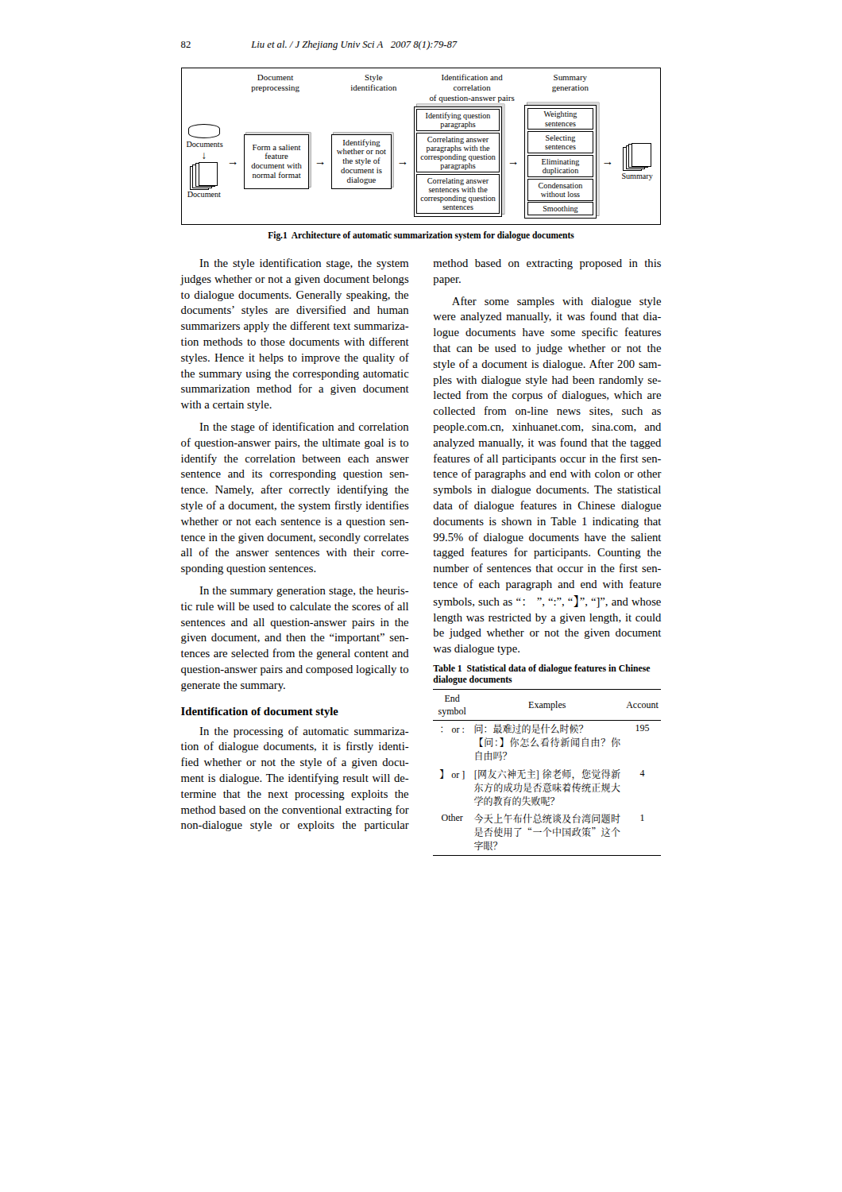82 Liu et al. / J Zhejiang Univ Sci A 2007 8(1):79-87
Document
preprocessing Style
identification Identification and correlation
of question-answer pairs Summary
generation
Documents
↓
Document
→
Form a salient feature document with normal format
→
Identifying whether or not the style of document is dialogue
→
Identifying question paragraphs
Correlating answer paragraphs with the corresponding question paragraphs
Correlating answer sentences with the corresponding question sentences
→
Weighting sentences
Selecting sentences
Eliminating duplication
Condensation without loss
Smoothing
→
Summary
Fig.1 Architecture of automatic summarization system for dialogue documents
In the style identification stage, the system judges whether or not a given document belongs to dialogue documents. Generally speaking, the documents’ styles are diversified and human summarizers apply the different text summarization methods to those documents with different styles. Hence it helps to improve the quality of the summary using the corresponding automatic summarization method for a given document with a certain style.
In the stage of identification and correlation of question-answer pairs, the ultimate goal is to identify the correlation between each answer sentence and its corresponding question sentence. Namely, after correctly identifying the style of a document, the system firstly identifies whether or not each sentence is a question sentence in the given document, secondly correlates all of the answer sentences with their corresponding question sentences.
In the summary generation stage, the heuristic rule will be used to calculate the scores of all sentences and all question-answer pairs in the given document, and then the “important” sentences are selected from the general content and question-answer pairs and composed logically to generate the summary.
Identification of document style
In the processing of automatic summarization of dialogue documents, it is firstly identified whether or not the style of a given document is dialogue. The identifying result will determine that the next processing exploits the method based on the conventional extracting for non-dialogue style or exploits the particular method based on extracting proposed in this paper.
After some samples with dialogue style were analyzed manually, it was found that dialogue documents have some specific features that can be used to judge whether or not the style of a document is dialogue. After 200 samples with dialogue style had been randomly selected from the corpus of dialogues, which are collected from on-line news sites, such as people.com.cn, xinhuanet.com, sina.com, and analyzed manually, it was found that the tagged features of all participants occur in the first sentence of paragraphs and end with colon or other symbols in dialogue documents. The statistical data of dialogue features in Chinese dialogue documents is shown in Table 1 indicating that 99.5% of dialogue documents have the salient tagged features for participants. Counting the number of sentences that occur in the first sentence of each paragraph and end with feature symbols, such as “： ”, “:”, “】”, “]”, and whose length was restricted by a given length, it could be judged whether or not the given document was dialogue type.
Table 1 Statistical data of dialogue features in Chinese dialogue documents
| End symbol | Examples | Account |
| --- | --- | --- |
| ： or : | 问：最难过的是什么时候？ 【问：】你怎么看待新闻自由？你自由吗？ | 195 |
| 】 or ] | [网友六神无主] 徐老师，您觉得新东方的成功是否意味着传统正规大学的教育的失败呢？ | 4 |
| Other | 今天上午布什总统谈及台湾问题时是否使用了“一个中国政策”这个字眼？ | 1 |